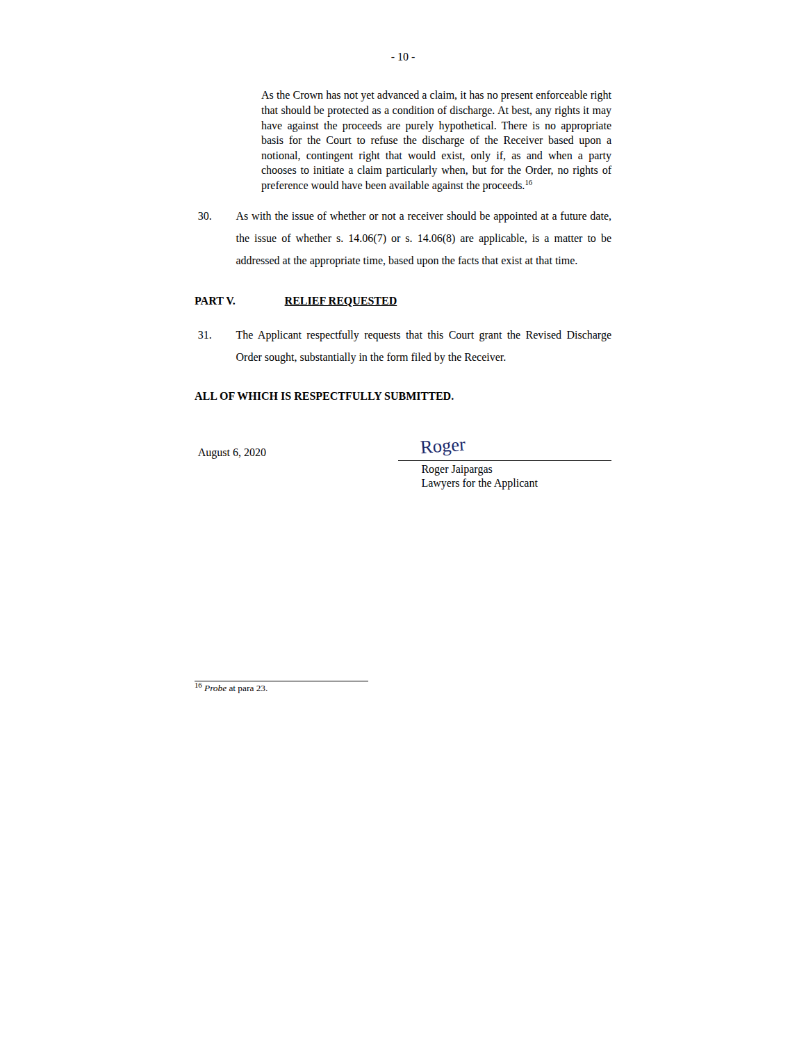- 10 -
As the Crown has not yet advanced a claim, it has no present enforceable right that should be protected as a condition of discharge. At best, any rights it may have against the proceeds are purely hypothetical. There is no appropriate basis for the Court to refuse the discharge of the Receiver based upon a notional, contingent right that would exist, only if, as and when a party chooses to initiate a claim particularly when, but for the Order, no rights of preference would have been available against the proceeds.16
30.
As with the issue of whether or not a receiver should be appointed at a future date, the issue of whether s. 14.06(7) or s. 14.06(8) are applicable, is a matter to be addressed at the appropriate time, based upon the facts that exist at that time.
PART V.
RELIEF REQUESTED
31.
The Applicant respectfully requests that this Court grant the Revised Discharge Order sought, substantially in the form filed by the Receiver.
ALL OF WHICH IS RESPECTFULLY SUBMITTED.
August 6, 2020
Roger
Roger Jaipargas
Lawyers for the Applicant
16 Probe at para 23.